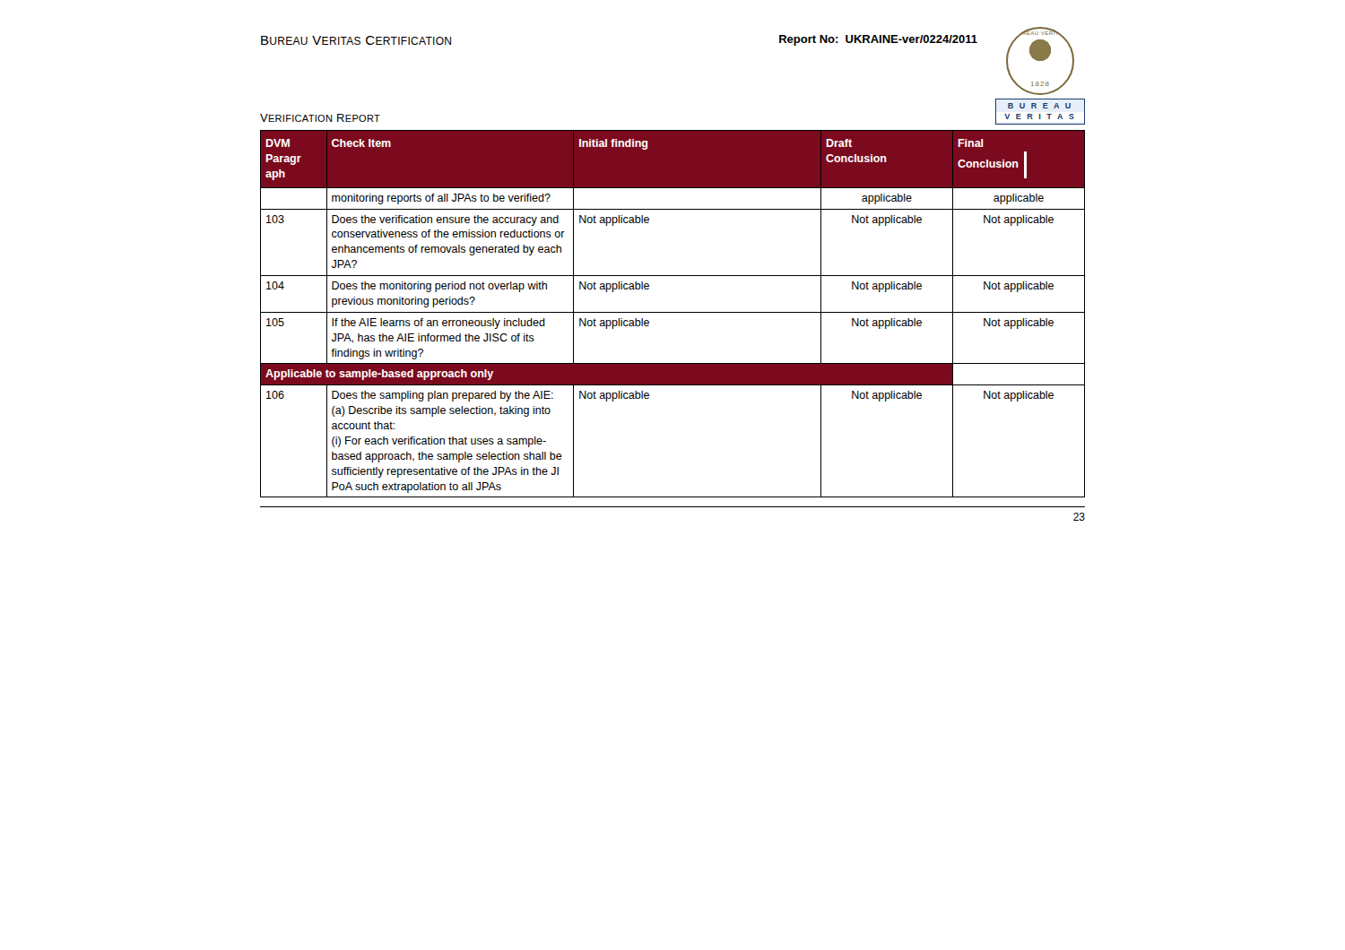BUREAU VERITAS CERTIFICATION
Report No: UKRAINE-ver/0224/2011
BUREAU VERITAS
1828
B U R E A U
V E R I T A S
VERIFICATION REPORT
| DVM Paragr aph | Check Item | Initial finding | Draft Conclusion | Final Conclusion |
| --- | --- | --- | --- | --- |
| | monitoring reports of all JPAs to be verified? | | applicable | applicable |
| 103 | Does the verification ensure the accuracy and conservativeness of the emission reductions or enhancements of removals generated by each JPA? | Not applicable | Not applicable | Not applicable |
| 104 | Does the monitoring period not overlap with previous monitoring periods? | Not applicable | Not applicable | Not applicable |
| 105 | If the AIE learns of an erroneously included JPA, has the AIE informed the JISC of its findings in writing? | Not applicable | Not applicable | Not applicable |
| Applicable to sample-based approach only | |
| 106 | Does the sampling plan prepared by the AIE: (a) Describe its sample selection, taking into account that: (i) For each verification that uses a sample-based approach, the sample selection shall be sufficiently representative of the JPAs in the JI PoA such extrapolation to all JPAs | Not applicable | Not applicable | Not applicable |
23